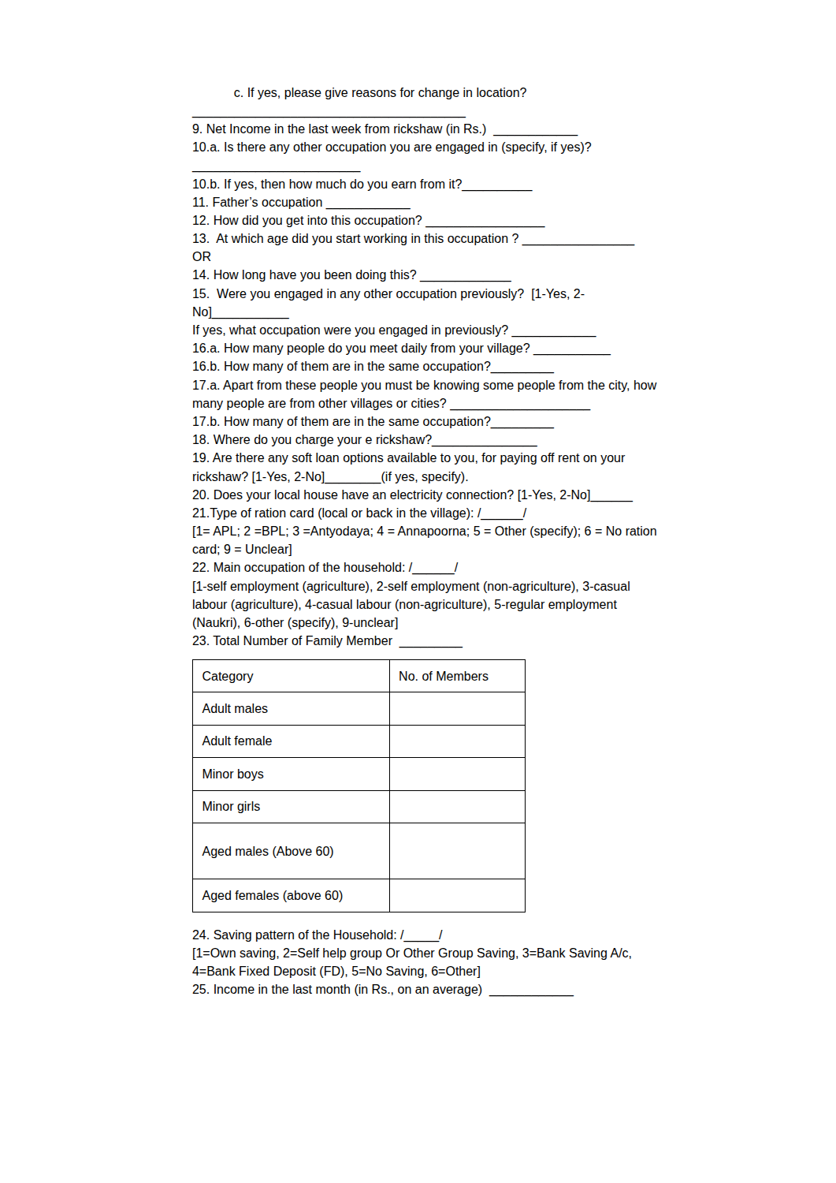c. If yes, please give reasons for change in location?
_______________________________________
9. Net Income in the last week from rickshaw (in Rs.) ____________
10.a. Is there any other occupation you are engaged in (specify, if yes)? ________________________
10.b. If yes, then how much do you earn from it?__________
11. Father’s occupation ____________
12. How did you get into this occupation? _________________
13. At which age did you start working in this occupation ? ________________
OR
14. How long have you been doing this? _____________
15. Were you engaged in any other occupation previously? [1-Yes, 2-No]___________
If yes, what occupation were you engaged in previously? ____________
16.a. How many people do you meet daily from your village? ___________
16.b. How many of them are in the same occupation?_________
17.a. Apart from these people you must be knowing some people from the city, how many people are from other villages or cities? ____________________
17.b. How many of them are in the same occupation?_________
18. Where do you charge your e rickshaw?_______________
19. Are there any soft loan options available to you, for paying off rent on your rickshaw? [1-Yes, 2-No]________(if yes, specify).
20. Does your local house have an electricity connection? [1-Yes, 2-No]______
21.Type of ration card (local or back in the village): /______/
[1= APL; 2 =BPL; 3 =Antyodaya; 4 = Annapoorna; 5 = Other (specify); 6 = No ration card; 9 = Unclear]
22. Main occupation of the household: /______/
[1-self employment (agriculture), 2-self employment (non-agriculture), 3-casual labour (agriculture), 4-casual labour (non-agriculture), 5-regular employment (Naukri), 6-other (specify), 9-unclear]
23. Total Number of Family Member _________
| Category | No. of Members |
| Adult males | |
| Adult female | |
| Minor boys | |
| Minor girls | |
| Aged males (Above 60) | |
| Aged females (above 60) | |
24. Saving pattern of the Household: /_____/
[1=Own saving, 2=Self help group Or Other Group Saving, 3=Bank Saving A/c, 4=Bank Fixed Deposit (FD), 5=No Saving, 6=Other]
25. Income in the last month (in Rs., on an average) ____________